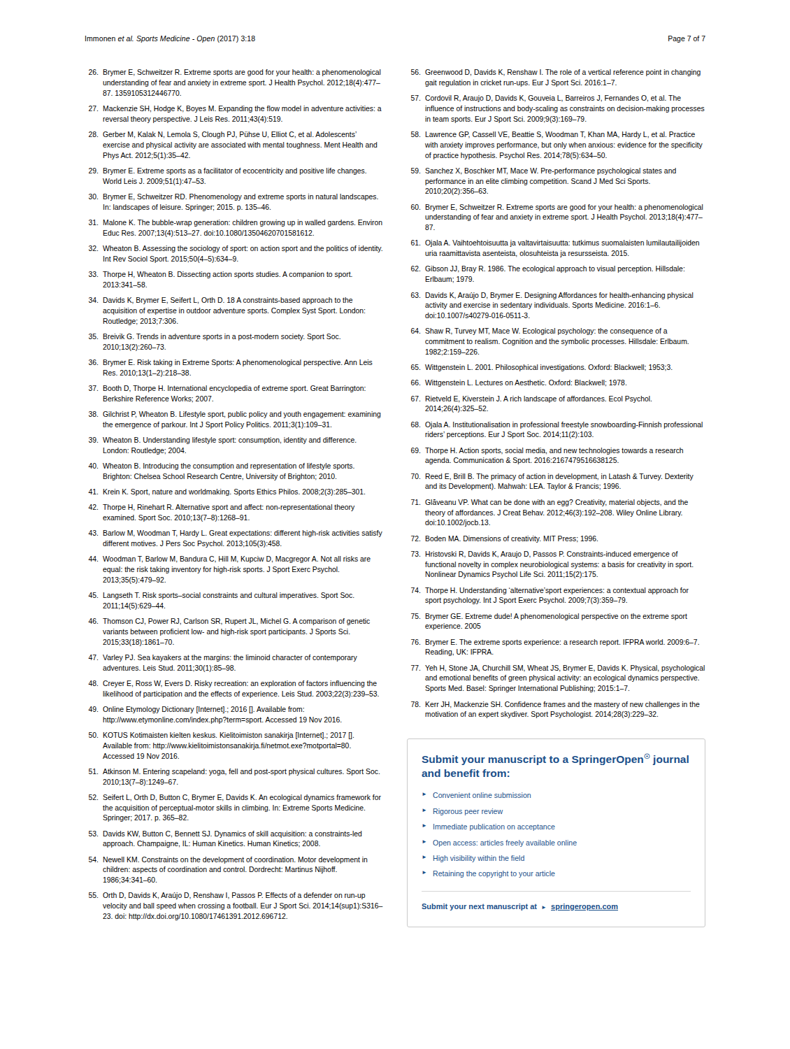Immonen et al. Sports Medicine - Open (2017) 3:18
Page 7 of 7
26. Brymer E, Schweitzer R. Extreme sports are good for your health: a phenomenological understanding of fear and anxiety in extreme sport. J Health Psychol. 2012;18(4):477–87. 1359105312446770.
27. Mackenzie SH, Hodge K, Boyes M. Expanding the flow model in adventure activities: a reversal theory perspective. J Leis Res. 2011;43(4):519.
28. Gerber M, Kalak N, Lemola S, Clough PJ, Pühse U, Elliot C, et al. Adolescents’ exercise and physical activity are associated with mental toughness. Ment Health and Phys Act. 2012;5(1):35–42.
29. Brymer E. Extreme sports as a facilitator of ecocentricity and positive life changes. World Leis J. 2009;51(1):47–53.
30. Brymer E, Schweitzer RD. Phenomenology and extreme sports in natural landscapes. In: landscapes of leisure. Springer; 2015. p. 135–46.
31. Malone K. The bubble-wrap generation: children growing up in walled gardens. Environ Educ Res. 2007;13(4):513–27. doi:10.1080/13504620701581612.
32. Wheaton B. Assessing the sociology of sport: on action sport and the politics of identity. Int Rev Sociol Sport. 2015;50(4–5):634–9.
33. Thorpe H, Wheaton B. Dissecting action sports studies. A companion to sport. 2013:341–58.
34. Davids K, Brymer E, Seifert L, Orth D. 18 A constraints-based approach to the acquisition of expertise in outdoor adventure sports. Complex Syst Sport. London: Routledge; 2013;7:306.
35. Breivik G. Trends in adventure sports in a post-modern society. Sport Soc. 2010;13(2):260–73.
36. Brymer E. Risk taking in Extreme Sports: A phenomenological perspective. Ann Leis Res. 2010;13(1–2):218–38.
37. Booth D, Thorpe H. International encyclopedia of extreme sport. Great Barrington: Berkshire Reference Works; 2007.
38. Gilchrist P, Wheaton B. Lifestyle sport, public policy and youth engagement: examining the emergence of parkour. Int J Sport Policy Politics. 2011;3(1):109–31.
39. Wheaton B. Understanding lifestyle sport: consumption, identity and difference. London: Routledge; 2004.
40. Wheaton B. Introducing the consumption and representation of lifestyle sports. Brighton: Chelsea School Research Centre, University of Brighton; 2010.
41. Krein K. Sport, nature and worldmaking. Sports Ethics Philos. 2008;2(3):285–301.
42. Thorpe H, Rinehart R. Alternative sport and affect: non-representational theory examined. Sport Soc. 2010;13(7–8):1268–91.
43. Barlow M, Woodman T, Hardy L. Great expectations: different high-risk activities satisfy different motives. J Pers Soc Psychol. 2013;105(3):458.
44. Woodman T, Barlow M, Bandura C, Hill M, Kupciw D, Macgregor A. Not all risks are equal: the risk taking inventory for high-risk sports. J Sport Exerc Psychol. 2013;35(5):479–92.
45. Langseth T. Risk sports–social constraints and cultural imperatives. Sport Soc. 2011;14(5):629–44.
46. Thomson CJ, Power RJ, Carlson SR, Rupert JL, Michel G. A comparison of genetic variants between proficient low- and high-risk sport participants. J Sports Sci. 2015;33(18):1861–70.
47. Varley PJ. Sea kayakers at the margins: the liminoid character of contemporary adventures. Leis Stud. 2011;30(1):85–98.
48. Creyer E, Ross W, Evers D. Risky recreation: an exploration of factors influencing the likelihood of participation and the effects of experience. Leis Stud. 2003;22(3):239–53.
49. Online Etymology Dictionary [Internet].; 2016 []. Available from: http://www.etymonline.com/index.php?term=sport. Accessed 19 Nov 2016.
50. KOTUS Kotimaisten kielten keskus. Kielitoimiston sanakirja [Internet].; 2017 []. Available from: http://www.kielitoimistonsanakirja.fi/netmot.exe?motportal=80. Accessed 19 Nov 2016.
51. Atkinson M. Entering scapeland: yoga, fell and post-sport physical cultures. Sport Soc. 2010;13(7–8):1249–67.
52. Seifert L, Orth D, Button C, Brymer E, Davids K. An ecological dynamics framework for the acquisition of perceptual-motor skills in climbing. In: Extreme Sports Medicine. Springer; 2017. p. 365–82.
53. Davids KW, Button C, Bennett SJ. Dynamics of skill acquisition: a constraints-led approach. Champaigne, IL: Human Kinetics. Human Kinetics; 2008.
54. Newell KM. Constraints on the development of coordination. Motor development in children: aspects of coordination and control. Dordrecht: Martinus Nijhoff. 1986;34:341–60.
55. Orth D, Davids K, Araújo D, Renshaw I, Passos P. Effects of a defender on run-up velocity and ball speed when crossing a football. Eur J Sport Sci. 2014;14(sup1):S316–23. doi: http://dx.doi.org/10.1080/17461391.2012.696712.
56. Greenwood D, Davids K, Renshaw I. The role of a vertical reference point in changing gait regulation in cricket run-ups. Eur J Sport Sci. 2016:1–7.
57. Cordovil R, Araujo D, Davids K, Gouveia L, Barreiros J, Fernandes O, et al. The influence of instructions and body-scaling as constraints on decision-making processes in team sports. Eur J Sport Sci. 2009;9(3):169–79.
58. Lawrence GP, Cassell VE, Beattie S, Woodman T, Khan MA, Hardy L, et al. Practice with anxiety improves performance, but only when anxious: evidence for the specificity of practice hypothesis. Psychol Res. 2014;78(5):634–50.
59. Sanchez X, Boschker MT, Mace W. Pre-performance psychological states and performance in an elite climbing competition. Scand J Med Sci Sports. 2010;20(2):356–63.
60. Brymer E, Schweitzer R. Extreme sports are good for your health: a phenomenological understanding of fear and anxiety in extreme sport. J Health Psychol. 2013;18(4):477–87.
61. Ojala A. Vaihtoehtoisuutta ja valtavirtaisuutta: tutkimus suomalaisten lumilautailijoiden uria raamittavista asenteista, olosuhteista ja resursseista. 2015.
62. Gibson JJ, Bray R. 1986. The ecological approach to visual perception. Hillsdale: Erlbaum; 1979.
63. Davids K, Araújo D, Brymer E. Designing Affordances for health-enhancing physical activity and exercise in sedentary individuals. Sports Medicine. 2016:1–6. doi:10.1007/s40279-016-0511-3.
64. Shaw R, Turvey MT, Mace W. Ecological psychology: the consequence of a commitment to realism. Cognition and the symbolic processes. Hillsdale: Erlbaum. 1982;2:159–226.
65. Wittgenstein L. 2001. Philosophical investigations. Oxford: Blackwell; 1953;3.
66. Wittgenstein L. Lectures on Aesthetic. Oxford: Blackwell; 1978.
67. Rietveld E, Kiverstein J. A rich landscape of affordances. Ecol Psychol. 2014;26(4):325–52.
68. Ojala A. Institutionalisation in professional freestyle snowboarding-Finnish professional riders’ perceptions. Eur J Sport Soc. 2014;11(2):103.
69. Thorpe H. Action sports, social media, and new technologies towards a research agenda. Communication & Sport. 2016:2167479516638125.
70. Reed E, Brill B. The primacy of action in development, in Latash & Turvey. Dexterity and its Development). Mahwah: LEA. Taylor & Francis; 1996.
71. Glăveanu VP. What can be done with an egg? Creativity, material objects, and the theory of affordances. J Creat Behav. 2012;46(3):192–208. Wiley Online Library. doi:10.1002/jocb.13.
72. Boden MA. Dimensions of creativity. MIT Press; 1996.
73. Hristovski R, Davids K, Araujo D, Passos P. Constraints-induced emergence of functional novelty in complex neurobiological systems: a basis for creativity in sport. Nonlinear Dynamics Psychol Life Sci. 2011;15(2):175.
74. Thorpe H. Understanding ‘alternative’sport experiences: a contextual approach for sport psychology. Int J Sport Exerc Psychol. 2009;7(3):359–79.
75. Brymer GE. Extreme dude! A phenomenological perspective on the extreme sport experience. 2005
76. Brymer E. The extreme sports experience: a research report. IFPRA world. 2009:6–7. Reading, UK: IFPRA.
77. Yeh H, Stone JA, Churchill SM, Wheat JS, Brymer E, Davids K. Physical, psychological and emotional benefits of green physical activity: an ecological dynamics perspective. Sports Med. Basel: Springer International Publishing; 2015:1–7.
78. Kerr JH, Mackenzie SH. Confidence frames and the mastery of new challenges in the motivation of an expert skydiver. Sport Psychologist. 2014;28(3):229–32.
Submit your manuscript to a SpringerOpen☉ journal and benefit from:
Convenient online submission
Rigorous peer review
Immediate publication on acceptance
Open access: articles freely available online
High visibility within the field
Retaining the copyright to your article
Submit your next manuscript at ► springeropen.com